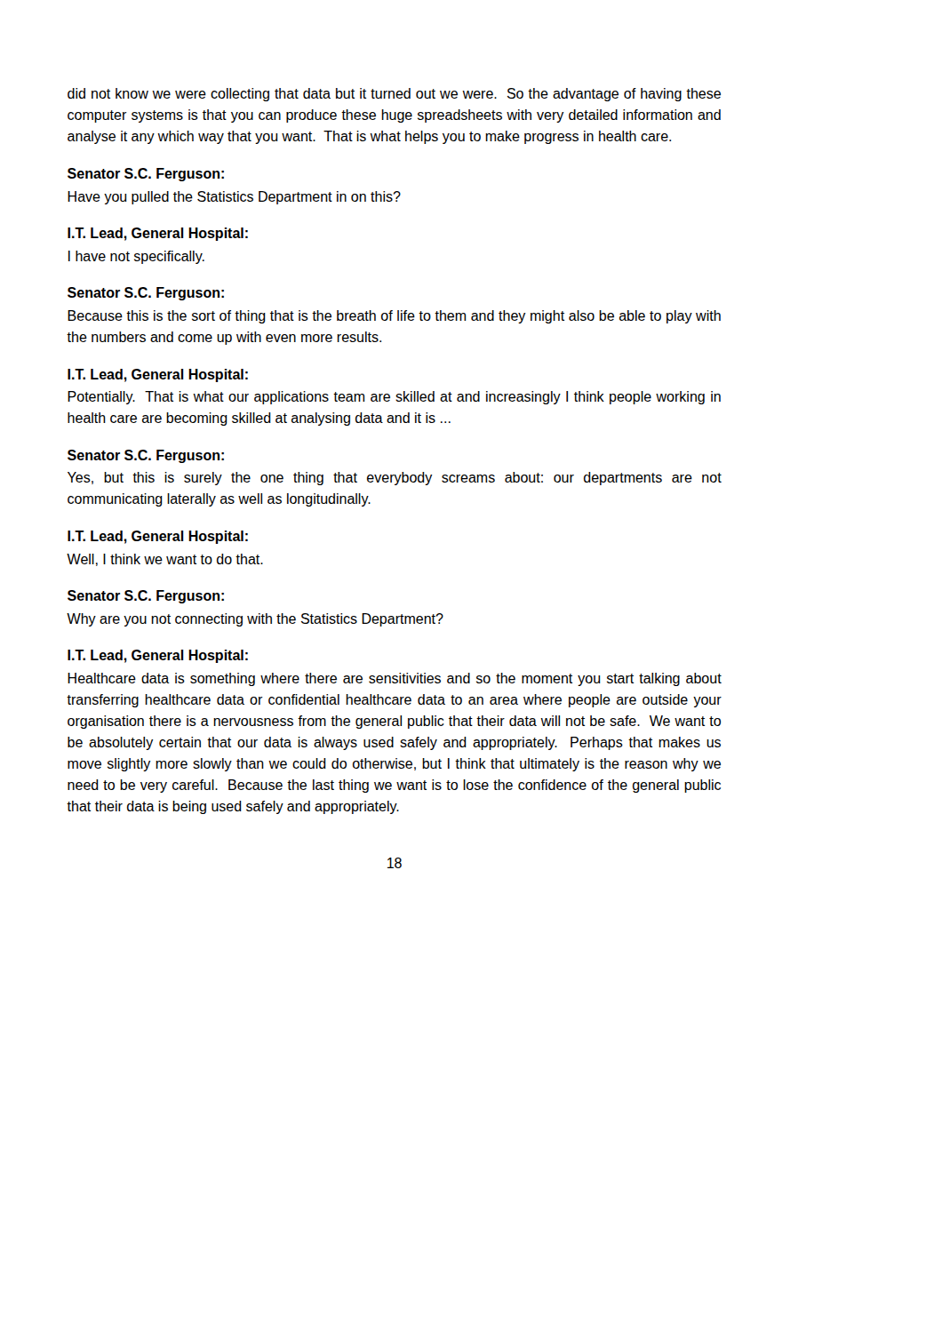did not know we were collecting that data but it turned out we were. So the advantage of having these computer systems is that you can produce these huge spreadsheets with very detailed information and analyse it any which way that you want. That is what helps you to make progress in health care.
Senator S.C. Ferguson:
Have you pulled the Statistics Department in on this?
I.T. Lead, General Hospital:
I have not specifically.
Senator S.C. Ferguson:
Because this is the sort of thing that is the breath of life to them and they might also be able to play with the numbers and come up with even more results.
I.T. Lead, General Hospital:
Potentially. That is what our applications team are skilled at and increasingly I think people working in health care are becoming skilled at analysing data and it is ...
Senator S.C. Ferguson:
Yes, but this is surely the one thing that everybody screams about: our departments are not communicating laterally as well as longitudinally.
I.T. Lead, General Hospital:
Well, I think we want to do that.
Senator S.C. Ferguson:
Why are you not connecting with the Statistics Department?
I.T. Lead, General Hospital:
Healthcare data is something where there are sensitivities and so the moment you start talking about transferring healthcare data or confidential healthcare data to an area where people are outside your organisation there is a nervousness from the general public that their data will not be safe. We want to be absolutely certain that our data is always used safely and appropriately. Perhaps that makes us move slightly more slowly than we could do otherwise, but I think that ultimately is the reason why we need to be very careful. Because the last thing we want is to lose the confidence of the general public that their data is being used safely and appropriately.
18